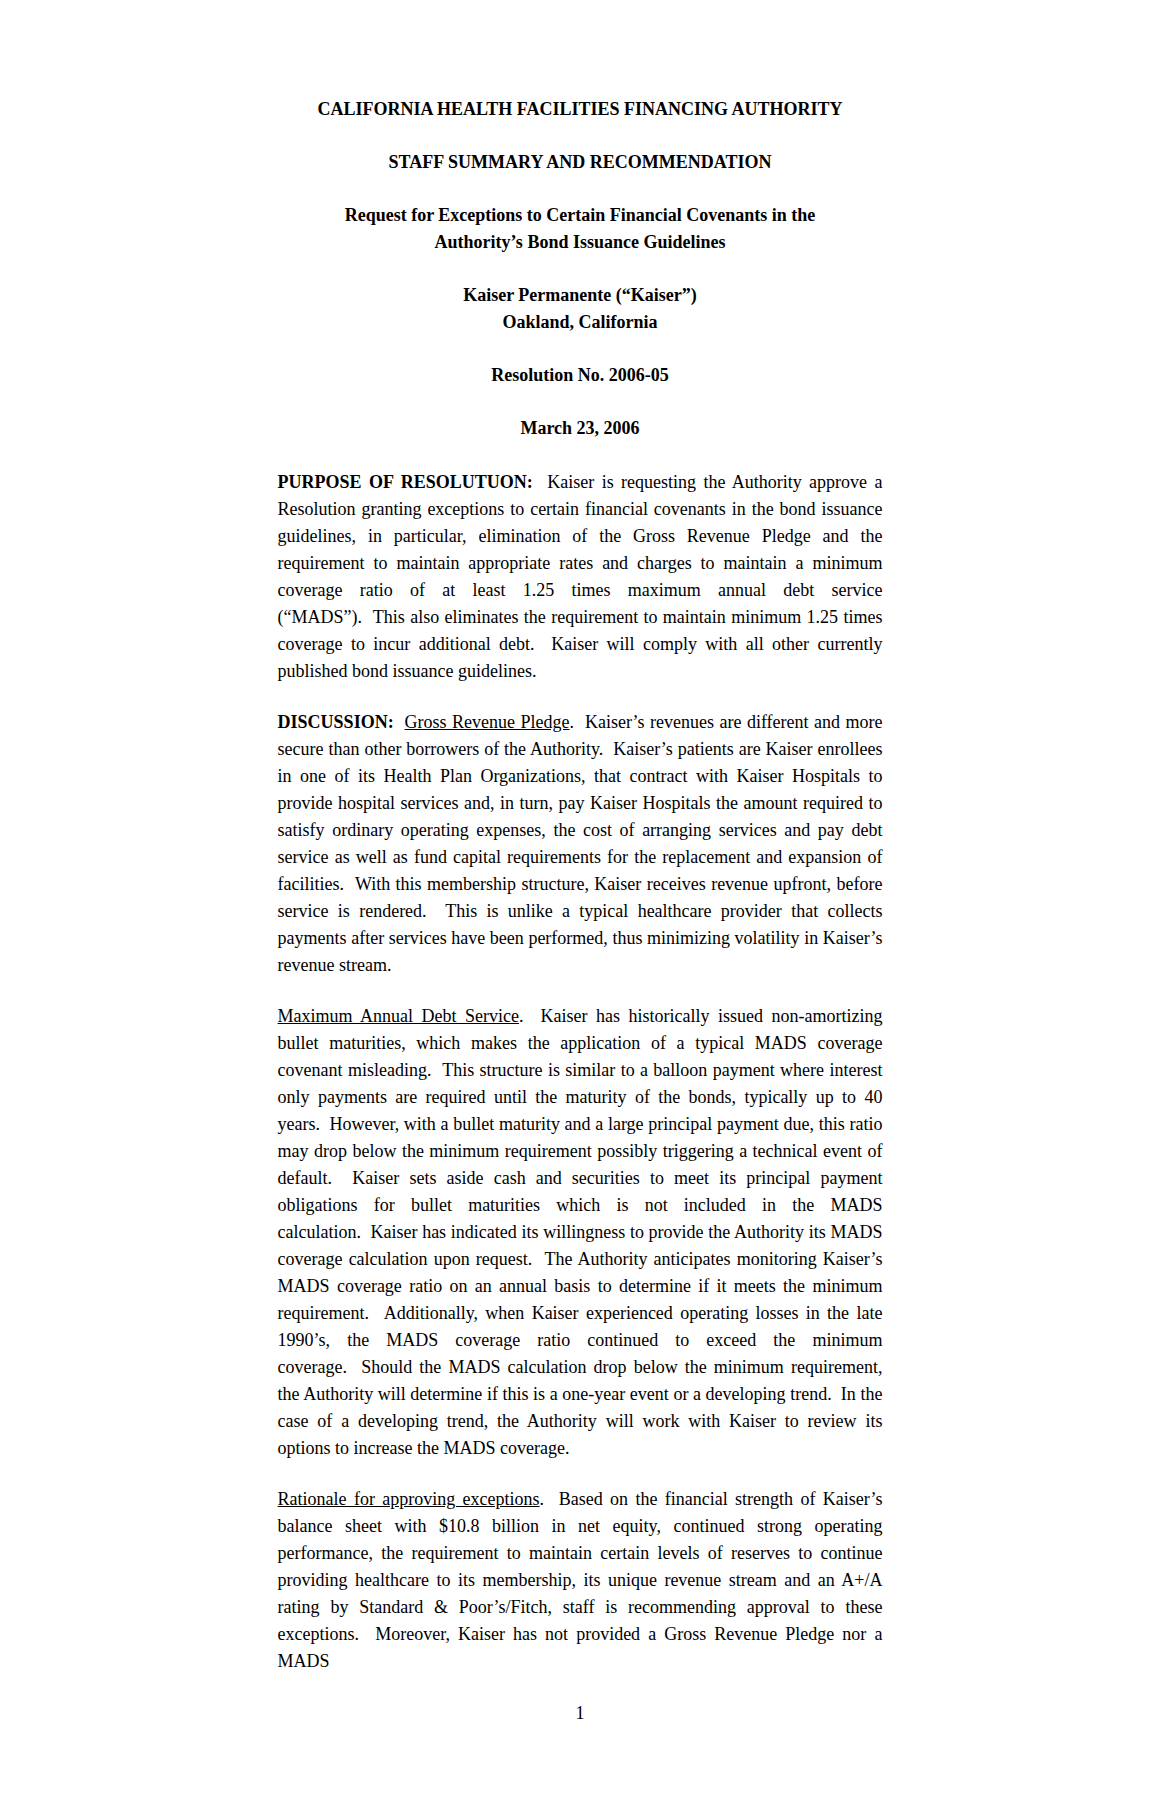CALIFORNIA HEALTH FACILITIES FINANCING AUTHORITY
STAFF SUMMARY AND RECOMMENDATION
Request for Exceptions to Certain Financial Covenants in the
Authority’s Bond Issuance Guidelines
Kaiser Permanente (“Kaiser”)
Oakland, California
Resolution No. 2006-05
March 23, 2006
PURPOSE OF RESOLUTUON: Kaiser is requesting the Authority approve a Resolution granting exceptions to certain financial covenants in the bond issuance guidelines, in particular, elimination of the Gross Revenue Pledge and the requirement to maintain appropriate rates and charges to maintain a minimum coverage ratio of at least 1.25 times maximum annual debt service (“MADS”). This also eliminates the requirement to maintain minimum 1.25 times coverage to incur additional debt. Kaiser will comply with all other currently published bond issuance guidelines.
DISCUSSION: Gross Revenue Pledge. Kaiser’s revenues are different and more secure than other borrowers of the Authority. Kaiser’s patients are Kaiser enrollees in one of its Health Plan Organizations, that contract with Kaiser Hospitals to provide hospital services and, in turn, pay Kaiser Hospitals the amount required to satisfy ordinary operating expenses, the cost of arranging services and pay debt service as well as fund capital requirements for the replacement and expansion of facilities. With this membership structure, Kaiser receives revenue upfront, before service is rendered. This is unlike a typical healthcare provider that collects payments after services have been performed, thus minimizing volatility in Kaiser’s revenue stream.
Maximum Annual Debt Service. Kaiser has historically issued non-amortizing bullet maturities, which makes the application of a typical MADS coverage covenant misleading. This structure is similar to a balloon payment where interest only payments are required until the maturity of the bonds, typically up to 40 years. However, with a bullet maturity and a large principal payment due, this ratio may drop below the minimum requirement possibly triggering a technical event of default. Kaiser sets aside cash and securities to meet its principal payment obligations for bullet maturities which is not included in the MADS calculation. Kaiser has indicated its willingness to provide the Authority its MADS coverage calculation upon request. The Authority anticipates monitoring Kaiser’s MADS coverage ratio on an annual basis to determine if it meets the minimum requirement. Additionally, when Kaiser experienced operating losses in the late 1990’s, the MADS coverage ratio continued to exceed the minimum coverage. Should the MADS calculation drop below the minimum requirement, the Authority will determine if this is a one-year event or a developing trend. In the case of a developing trend, the Authority will work with Kaiser to review its options to increase the MADS coverage.
Rationale for approving exceptions. Based on the financial strength of Kaiser’s balance sheet with $10.8 billion in net equity, continued strong operating performance, the requirement to maintain certain levels of reserves to continue providing healthcare to its membership, its unique revenue stream and an A+/A rating by Standard & Poor’s/Fitch, staff is recommending approval to these exceptions. Moreover, Kaiser has not provided a Gross Revenue Pledge nor a MADS
1